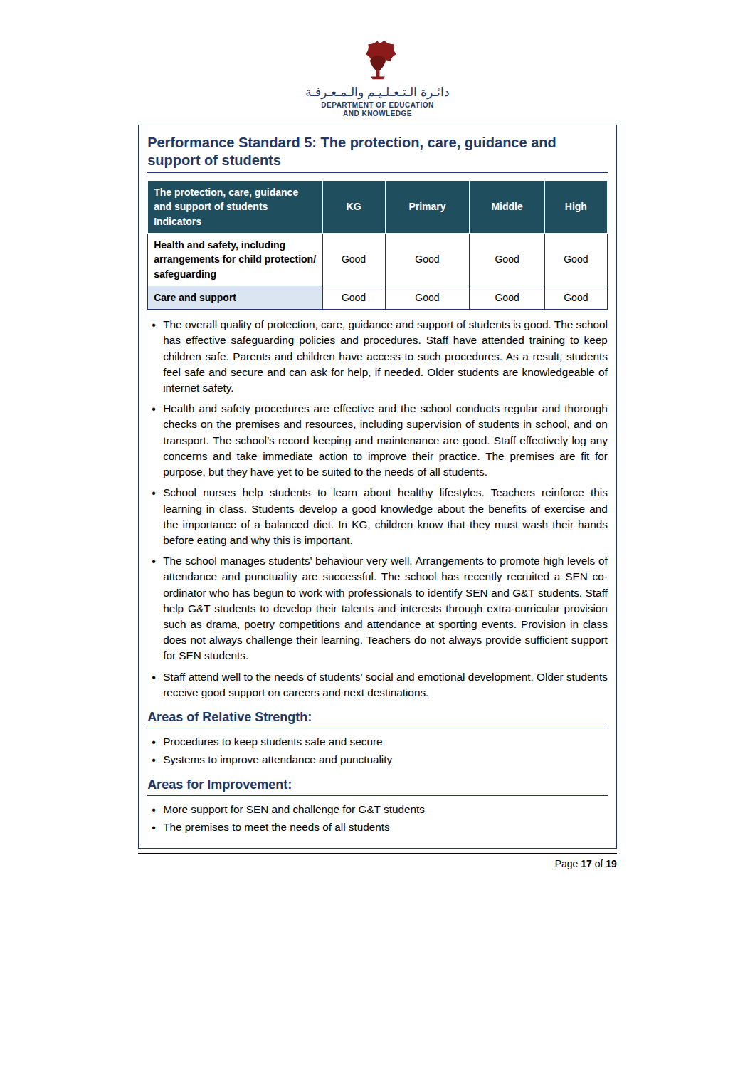دائـرة الـتـعـلـيـم والـمـعـرفـة
DEPARTMENT OF EDUCATION
AND KNOWLEDGE
Performance Standard 5: The protection, care, guidance and support of students
| The protection, care, guidance and support of students Indicators | KG | Primary | Middle | High |
| --- | --- | --- | --- | --- |
| Health and safety, including arrangements for child protection/ safeguarding | Good | Good | Good | Good |
| Care and support | Good | Good | Good | Good |
The overall quality of protection, care, guidance and support of students is good. The school has effective safeguarding policies and procedures. Staff have attended training to keep children safe. Parents and children have access to such procedures. As a result, students feel safe and secure and can ask for help, if needed. Older students are knowledgeable of internet safety.
Health and safety procedures are effective and the school conducts regular and thorough checks on the premises and resources, including supervision of students in school, and on transport. The school’s record keeping and maintenance are good. Staff effectively log any concerns and take immediate action to improve their practice. The premises are fit for purpose, but they have yet to be suited to the needs of all students.
School nurses help students to learn about healthy lifestyles. Teachers reinforce this learning in class. Students develop a good knowledge about the benefits of exercise and the importance of a balanced diet. In KG, children know that they must wash their hands before eating and why this is important.
The school manages students’ behaviour very well. Arrangements to promote high levels of attendance and punctuality are successful. The school has recently recruited a SEN co-ordinator who has begun to work with professionals to identify SEN and G&T students. Staff help G&T students to develop their talents and interests through extra-curricular provision such as drama, poetry competitions and attendance at sporting events. Provision in class does not always challenge their learning. Teachers do not always provide sufficient support for SEN students.
Staff attend well to the needs of students’ social and emotional development. Older students receive good support on careers and next destinations.
Areas of Relative Strength:
Procedures to keep students safe and secure
Systems to improve attendance and punctuality
Areas for Improvement:
More support for SEN and challenge for G&T students
The premises to meet the needs of all students
Page 17 of 19